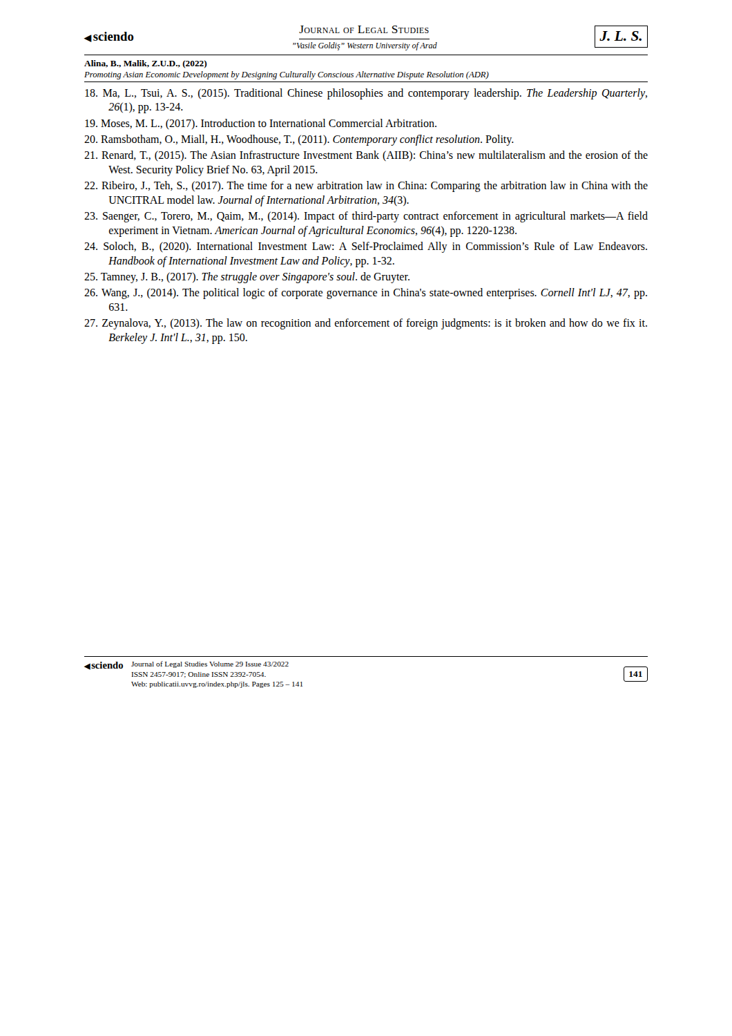sciendo
Journal of Legal Studies
”Vasile Goldiş” Western University of Arad
J. L. S.
Alina, B., Malik, Z.U.D., (2022)
Promoting Asian Economic Development by Designing Culturally Conscious Alternative Dispute Resolution (ADR)
Ma, L., Tsui, A. S., (2015). Traditional Chinese philosophies and contemporary leadership. The Leadership Quarterly, 26(1), pp. 13-24.
Moses, M. L., (2017). Introduction to International Commercial Arbitration.
Ramsbotham, O., Miall, H., Woodhouse, T., (2011). Contemporary conflict resolution. Polity.
Renard, T., (2015). The Asian Infrastructure Investment Bank (AIIB): China’s new multilateralism and the erosion of the West. Security Policy Brief No. 63, April 2015.
Ribeiro, J., Teh, S., (2017). The time for a new arbitration law in China: Comparing the arbitration law in China with the UNCITRAL model law. Journal of International Arbitration, 34(3).
Saenger, C., Torero, M., Qaim, M., (2014). Impact of third-party contract enforcement in agricultural markets—A field experiment in Vietnam. American Journal of Agricultural Economics, 96(4), pp. 1220-1238.
Soloch, B., (2020). International Investment Law: A Self-Proclaimed Ally in Commission’s Rule of Law Endeavors. Handbook of International Investment Law and Policy, pp. 1-32.
Tamney, J. B., (2017). The struggle over Singapore's soul. de Gruyter.
Wang, J., (2014). The political logic of corporate governance in China's state-owned enterprises. Cornell Int'l LJ, 47, pp. 631.
Zeynalova, Y., (2013). The law on recognition and enforcement of foreign judgments: is it broken and how do we fix it. Berkeley J. Int'l L., 31, pp. 150.
sciendo
Journal of Legal Studies Volume 29 Issue 43/2022
ISSN 2457-9017; Online ISSN 2392-7054.
Web: publicatii.uvvg.ro/index.php/jls. Pages 125 – 141
141